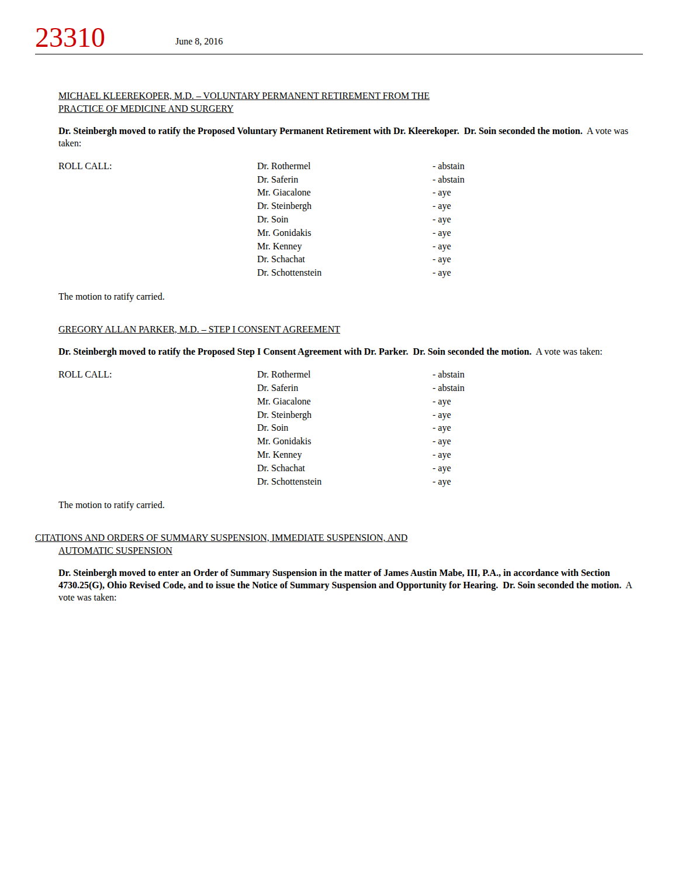23310
June 8, 2016
MICHAEL KLEEREKOPER, M.D. – VOLUNTARY PERMANENT RETIREMENT FROM THE
PRACTICE OF MEDICINE AND SURGERY
Dr. Steinbergh moved to ratify the Proposed Voluntary Permanent Retirement with Dr. Kleerekoper. Dr. Soin seconded the motion. A vote was taken:
| ROLL CALL: | Dr. Rothermel | - abstain |
| | Dr. Saferin | - abstain |
| | Mr. Giacalone | - aye |
| | Dr. Steinbergh | - aye |
| | Dr. Soin | - aye |
| | Mr. Gonidakis | - aye |
| | Mr. Kenney | - aye |
| | Dr. Schachat | - aye |
| | Dr. Schottenstein | - aye |
The motion to ratify carried.
GREGORY ALLAN PARKER, M.D. – STEP I CONSENT AGREEMENT
Dr. Steinbergh moved to ratify the Proposed Step I Consent Agreement with Dr. Parker. Dr. Soin seconded the motion. A vote was taken:
| ROLL CALL: | Dr. Rothermel | - abstain |
| | Dr. Saferin | - abstain |
| | Mr. Giacalone | - aye |
| | Dr. Steinbergh | - aye |
| | Dr. Soin | - aye |
| | Mr. Gonidakis | - aye |
| | Mr. Kenney | - aye |
| | Dr. Schachat | - aye |
| | Dr. Schottenstein | - aye |
The motion to ratify carried.
CITATIONS AND ORDERS OF SUMMARY SUSPENSION, IMMEDIATE SUSPENSION, ANDAUTOMATIC SUSPENSION
Dr. Steinbergh moved to enter an Order of Summary Suspension in the matter of James Austin Mabe, III, P.A., in accordance with Section 4730.25(G), Ohio Revised Code, and to issue the Notice of Summary Suspension and Opportunity for Hearing. Dr. Soin seconded the motion. A vote was taken: